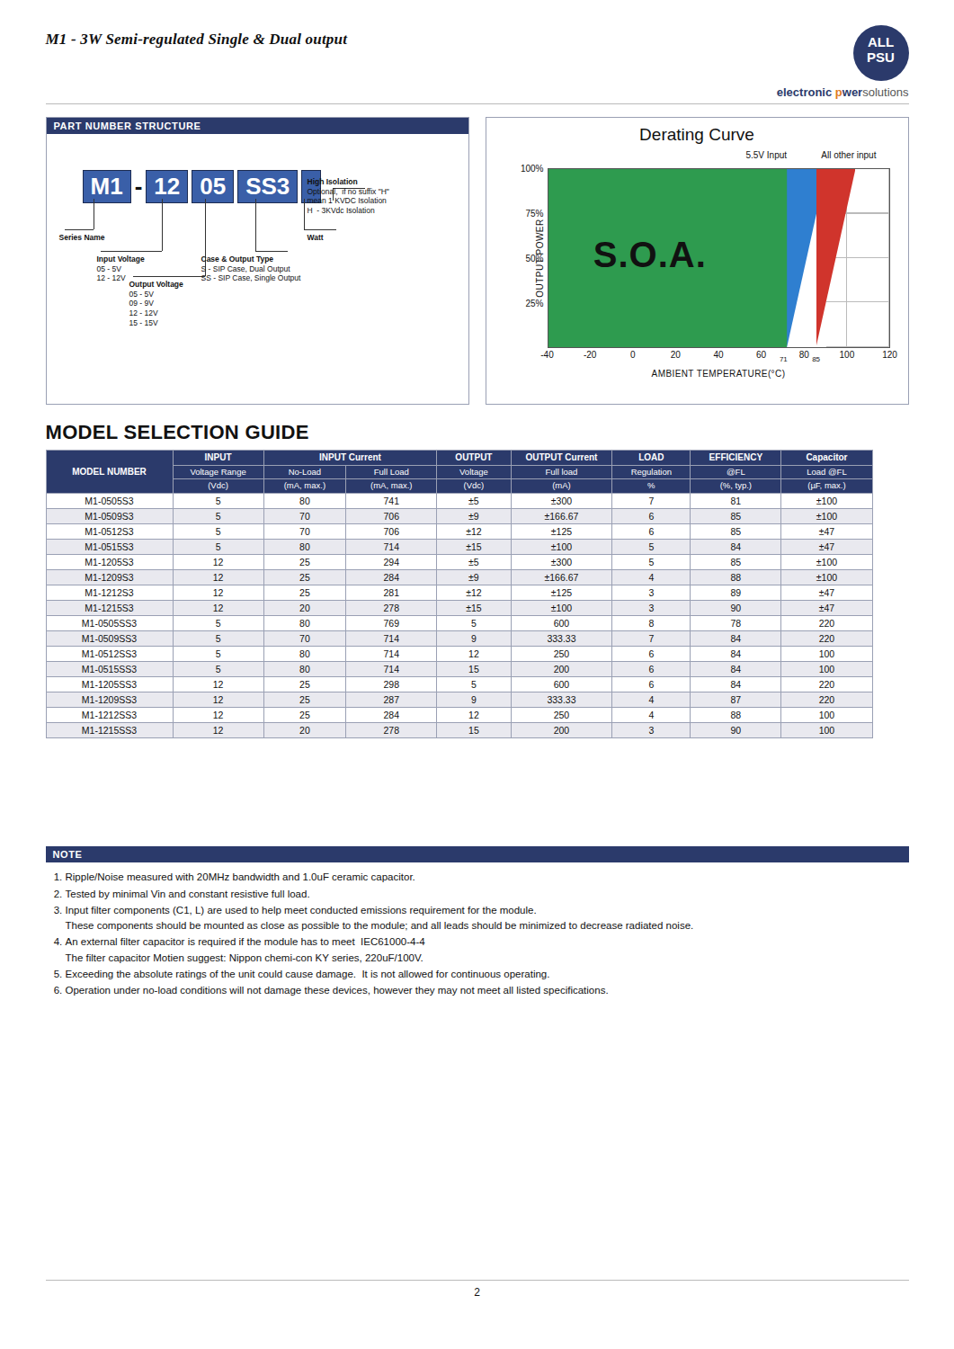M1 - 3W Semi-regulated Single & Dual output
ALL
PSU
electronic pwersolutions
PART NUMBER STRUCTURE
M1 - 12 05 SS3
Series Name
Input Voltage
05 - 5V
12 - 12V
Output Voltage
05 - 5V
09 - 9V
12 - 12V
15 - 15V
Case & Output Type
S - SIP Case, Dual Output
SS - SIP Case, Single Output
Watt
High Isolation
Optional, if no suffix "H"
mean 1 KVDC Isolation
H - 3KVdc Isolation
Derating Curve
5.5V Input All other input
S.O.A.
OUTPUT POWER
100% 75% 50% 25%
-40 -20 0 20 40 60 71 80 85 100 120
AMBIENT TEMPERATURE(°C)
MODEL SELECTION GUIDE
| MODEL NUMBER | INPUT | INPUT Current | OUTPUT | OUTPUT Current | LOAD | EFFICIENCY | Capacitor |
| --- | --- | --- | --- | --- | --- | --- | --- |
| Voltage Range | No-Load | Full Load | Voltage | Full load | Regulation | @FL | Load @FL |
| (Vdc) | (mA, max.) | (mA, max.) | (Vdc) | (mA) | % | (%, typ.) | (µF, max.) |
| M1-0505S3 | 5 | 80 | 741 | ±5 | ±300 | 7 | 81 | ±100 |
| M1-0509S3 | 5 | 70 | 706 | ±9 | ±166.67 | 6 | 85 | ±100 |
| M1-0512S3 | 5 | 70 | 706 | ±12 | ±125 | 6 | 85 | ±47 |
| M1-0515S3 | 5 | 80 | 714 | ±15 | ±100 | 5 | 84 | ±47 |
| M1-1205S3 | 12 | 25 | 294 | ±5 | ±300 | 5 | 85 | ±100 |
| M1-1209S3 | 12 | 25 | 284 | ±9 | ±166.67 | 4 | 88 | ±100 |
| M1-1212S3 | 12 | 25 | 281 | ±12 | ±125 | 3 | 89 | ±47 |
| M1-1215S3 | 12 | 20 | 278 | ±15 | ±100 | 3 | 90 | ±47 |
| M1-0505SS3 | 5 | 80 | 769 | 5 | 600 | 8 | 78 | 220 |
| M1-0509SS3 | 5 | 70 | 714 | 9 | 333.33 | 7 | 84 | 220 |
| M1-0512SS3 | 5 | 80 | 714 | 12 | 250 | 6 | 84 | 100 |
| M1-0515SS3 | 5 | 80 | 714 | 15 | 200 | 6 | 84 | 100 |
| M1-1205SS3 | 12 | 25 | 298 | 5 | 600 | 6 | 84 | 220 |
| M1-1209SS3 | 12 | 25 | 287 | 9 | 333.33 | 4 | 87 | 220 |
| M1-1212SS3 | 12 | 25 | 284 | 12 | 250 | 4 | 88 | 100 |
| M1-1215SS3 | 12 | 20 | 278 | 15 | 200 | 3 | 90 | 100 |
NOTE
Ripple/Noise measured with 20MHz bandwidth and 1.0uF ceramic capacitor.
Tested by minimal Vin and constant resistive full load.
Input filter components (C1, L) are used to help meet conducted emissions requirement for the module. These components should be mounted as close as possible to the module; and all leads should be minimized to decrease radiated noise.
An external filter capacitor is required if the module has to meet IEC61000-4-4 The filter capacitor Motien suggest: Nippon chemi-con KY series, 220uF/100V.
Exceeding the absolute ratings of the unit could cause damage. It is not allowed for continuous operating.
Operation under no-load conditions will not damage these devices, however they may not meet all listed specifications.
2